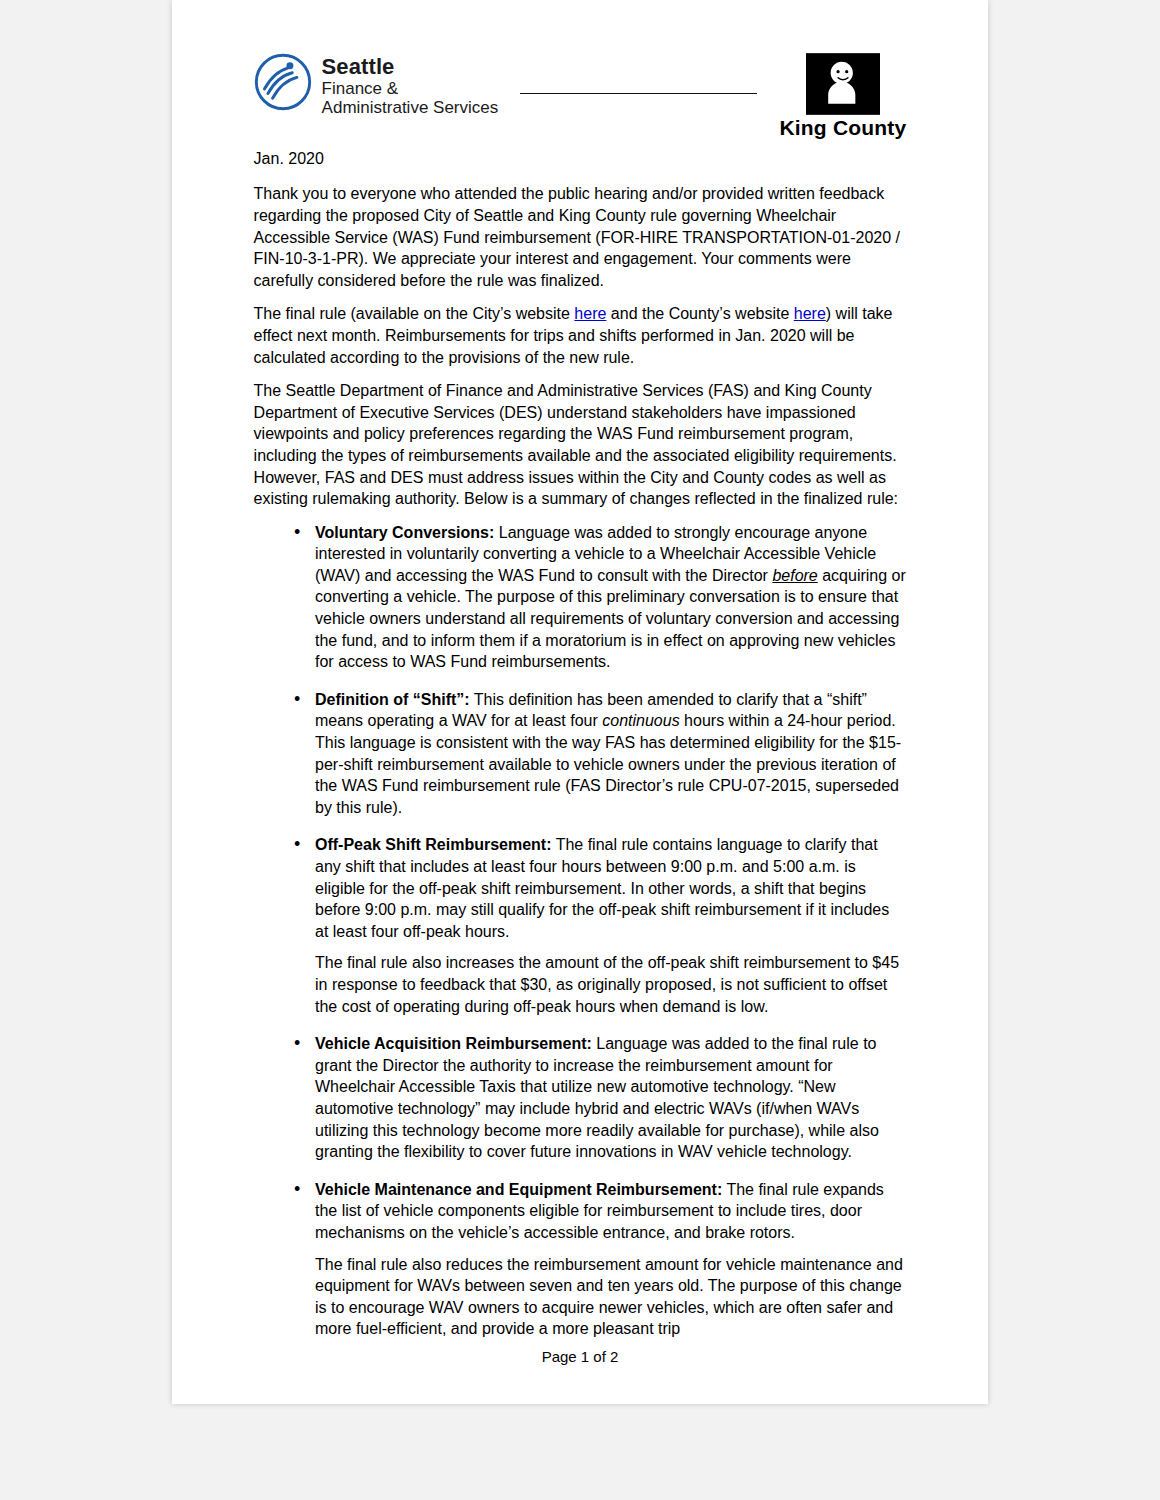Seattle
Finance &
Administrative Services
King County
Jan. 2020
Thank you to everyone who attended the public hearing and/or provided written feedback regarding the proposed City of Seattle and King County rule governing Wheelchair Accessible Service (WAS) Fund reimbursement (FOR-HIRE TRANSPORTATION-01-2020 / FIN-10-3-1-PR). We appreciate your interest and engagement. Your comments were carefully considered before the rule was finalized.
The final rule (available on the City’s website here and the County’s website here) will take effect next month. Reimbursements for trips and shifts performed in Jan. 2020 will be calculated according to the provisions of the new rule.
The Seattle Department of Finance and Administrative Services (FAS) and King County Department of Executive Services (DES) understand stakeholders have impassioned viewpoints and policy preferences regarding the WAS Fund reimbursement program, including the types of reimbursements available and the associated eligibility requirements. However, FAS and DES must address issues within the City and County codes as well as existing rulemaking authority. Below is a summary of changes reflected in the finalized rule:
Voluntary Conversions: Language was added to strongly encourage anyone interested in voluntarily converting a vehicle to a Wheelchair Accessible Vehicle (WAV) and accessing the WAS Fund to consult with the Director before acquiring or converting a vehicle. The purpose of this preliminary conversation is to ensure that vehicle owners understand all requirements of voluntary conversion and accessing the fund, and to inform them if a moratorium is in effect on approving new vehicles for access to WAS Fund reimbursements.
Definition of “Shift”: This definition has been amended to clarify that a “shift” means operating a WAV for at least four continuous hours within a 24-hour period. This language is consistent with the way FAS has determined eligibility for the $15-per-shift reimbursement available to vehicle owners under the previous iteration of the WAS Fund reimbursement rule (FAS Director’s rule CPU-07-2015, superseded by this rule).
Off-Peak Shift Reimbursement: The final rule contains language to clarify that any shift that includes at least four hours between 9:00 p.m. and 5:00 a.m. is eligible for the off-peak shift reimbursement. In other words, a shift that begins before 9:00 p.m. may still qualify for the off-peak shift reimbursement if it includes at least four off-peak hours.
The final rule also increases the amount of the off-peak shift reimbursement to $45 in response to feedback that $30, as originally proposed, is not sufficient to offset the cost of operating during off-peak hours when demand is low.
Vehicle Acquisition Reimbursement: Language was added to the final rule to grant the Director the authority to increase the reimbursement amount for Wheelchair Accessible Taxis that utilize new automotive technology. “New automotive technology” may include hybrid and electric WAVs (if/when WAVs utilizing this technology become more readily available for purchase), while also granting the flexibility to cover future innovations in WAV vehicle technology.
Vehicle Maintenance and Equipment Reimbursement: The final rule expands the list of vehicle components eligible for reimbursement to include tires, door mechanisms on the vehicle’s accessible entrance, and brake rotors.
The final rule also reduces the reimbursement amount for vehicle maintenance and equipment for WAVs between seven and ten years old. The purpose of this change is to encourage WAV owners to acquire newer vehicles, which are often safer and more fuel-efficient, and provide a more pleasant trip
Page 1 of 2